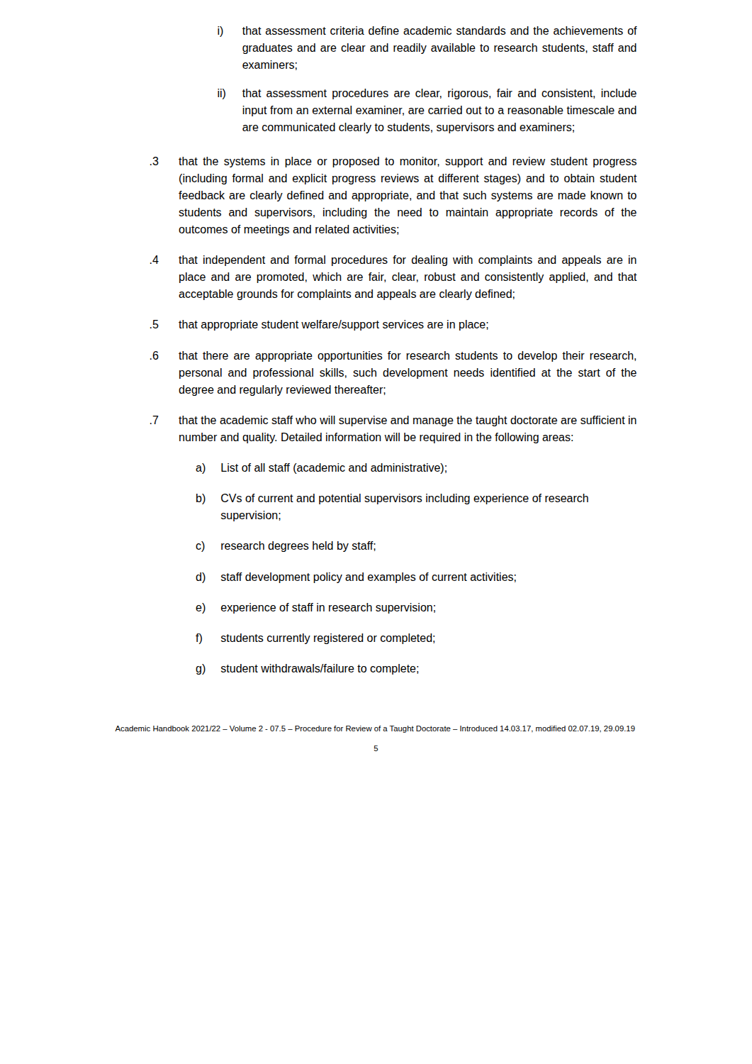i) that assessment criteria define academic standards and the achievements of graduates and are clear and readily available to research students, staff and examiners;
ii) that assessment procedures are clear, rigorous, fair and consistent, include input from an external examiner, are carried out to a reasonable timescale and are communicated clearly to students, supervisors and examiners;
.3 that the systems in place or proposed to monitor, support and review student progress (including formal and explicit progress reviews at different stages) and to obtain student feedback are clearly defined and appropriate, and that such systems are made known to students and supervisors, including the need to maintain appropriate records of the outcomes of meetings and related activities;
.4 that independent and formal procedures for dealing with complaints and appeals are in place and are promoted, which are fair, clear, robust and consistently applied, and that acceptable grounds for complaints and appeals are clearly defined;
.5 that appropriate student welfare/support services are in place;
.6 that there are appropriate opportunities for research students to develop their research, personal and professional skills, such development needs identified at the start of the degree and regularly reviewed thereafter;
.7 that the academic staff who will supervise and manage the taught doctorate are sufficient in number and quality. Detailed information will be required in the following areas:
a) List of all staff (academic and administrative);
b) CVs of current and potential supervisors including experience of research supervision;
c) research degrees held by staff;
d) staff development policy and examples of current activities;
e) experience of staff in research supervision;
f) students currently registered or completed;
g) student withdrawals/failure to complete;
Academic Handbook 2021/22 – Volume 2 - 07.5 – Procedure for Review of a Taught Doctorate – Introduced 14.03.17, modified 02.07.19, 29.09.19
5